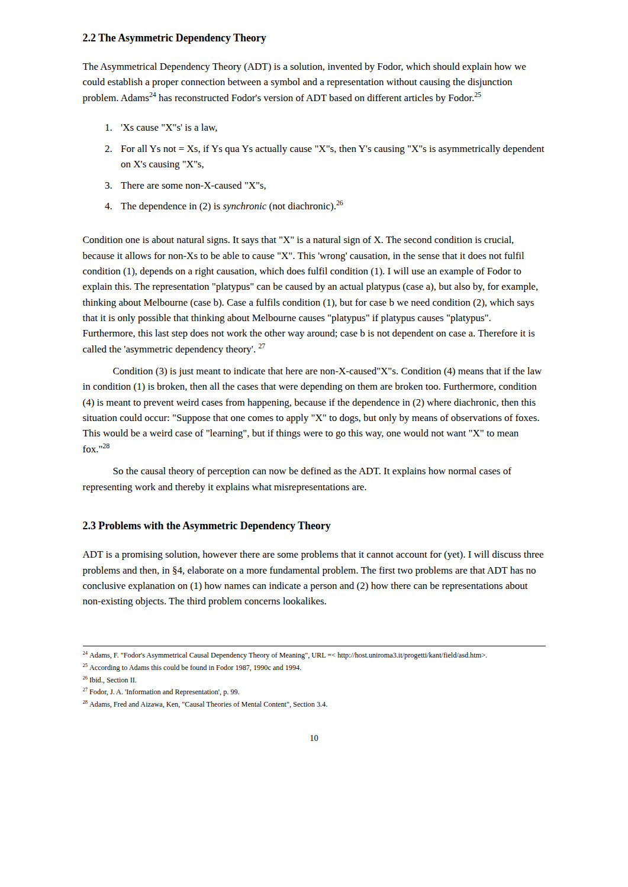2.2 The Asymmetric Dependency Theory
The Asymmetrical Dependency Theory (ADT) is a solution, invented by Fodor, which should explain how we could establish a proper connection between a symbol and a representation without causing the disjunction problem. Adams24 has reconstructed Fodor's version of ADT based on different articles by Fodor.25
'Xs cause "X"s' is a law,
For all Ys not = Xs, if Ys qua Ys actually cause "X"s, then Y's causing "X"s is asymmetrically dependent on X's causing "X"s,
There are some non-X-caused "X"s,
The dependence in (2) is synchronic (not diachronic).26
Condition one is about natural signs. It says that "X" is a natural sign of X. The second condition is crucial, because it allows for non-Xs to be able to cause "X". This 'wrong' causation, in the sense that it does not fulfil condition (1), depends on a right causation, which does fulfil condition (1). I will use an example of Fodor to explain this. The representation "platypus" can be caused by an actual platypus (case a), but also by, for example, thinking about Melbourne (case b). Case a fulfils condition (1), but for case b we need condition (2), which says that it is only possible that thinking about Melbourne causes "platypus" if platypus causes "platypus". Furthermore, this last step does not work the other way around; case b is not dependent on case a. Therefore it is called the 'asymmetric dependency theory'. 27
Condition (3) is just meant to indicate that here are non-X-caused"X"s. Condition (4) means that if the law in condition (1) is broken, then all the cases that were depending on them are broken too. Furthermore, condition (4) is meant to prevent weird cases from happening, because if the dependence in (2) where diachronic, then this situation could occur: "Suppose that one comes to apply "X" to dogs, but only by means of observations of foxes. This would be a weird case of "learning", but if things were to go this way, one would not want "X" to mean fox."28
So the causal theory of perception can now be defined as the ADT. It explains how normal cases of representing work and thereby it explains what misrepresentations are.
2.3 Problems with the Asymmetric Dependency Theory
ADT is a promising solution, however there are some problems that it cannot account for (yet). I will discuss three problems and then, in §4, elaborate on a more fundamental problem. The first two problems are that ADT has no conclusive explanation on (1) how names can indicate a person and (2) how there can be representations about non-existing objects. The third problem concerns lookalikes.
24Adams, F. "Fodor's Asymmetrical Causal Dependency Theory of Meaning", URL =< http://host.uniroma3.it/progetti/kant/field/asd.htm>.
25According to Adams this could be found in Fodor 1987, 1990c and 1994.
26Ibid., Section II.
27Fodor, J. A. 'Information and Representation', p. 99.
28Adams, Fred and Aizawa, Ken, "Causal Theories of Mental Content", Section 3.4.
10